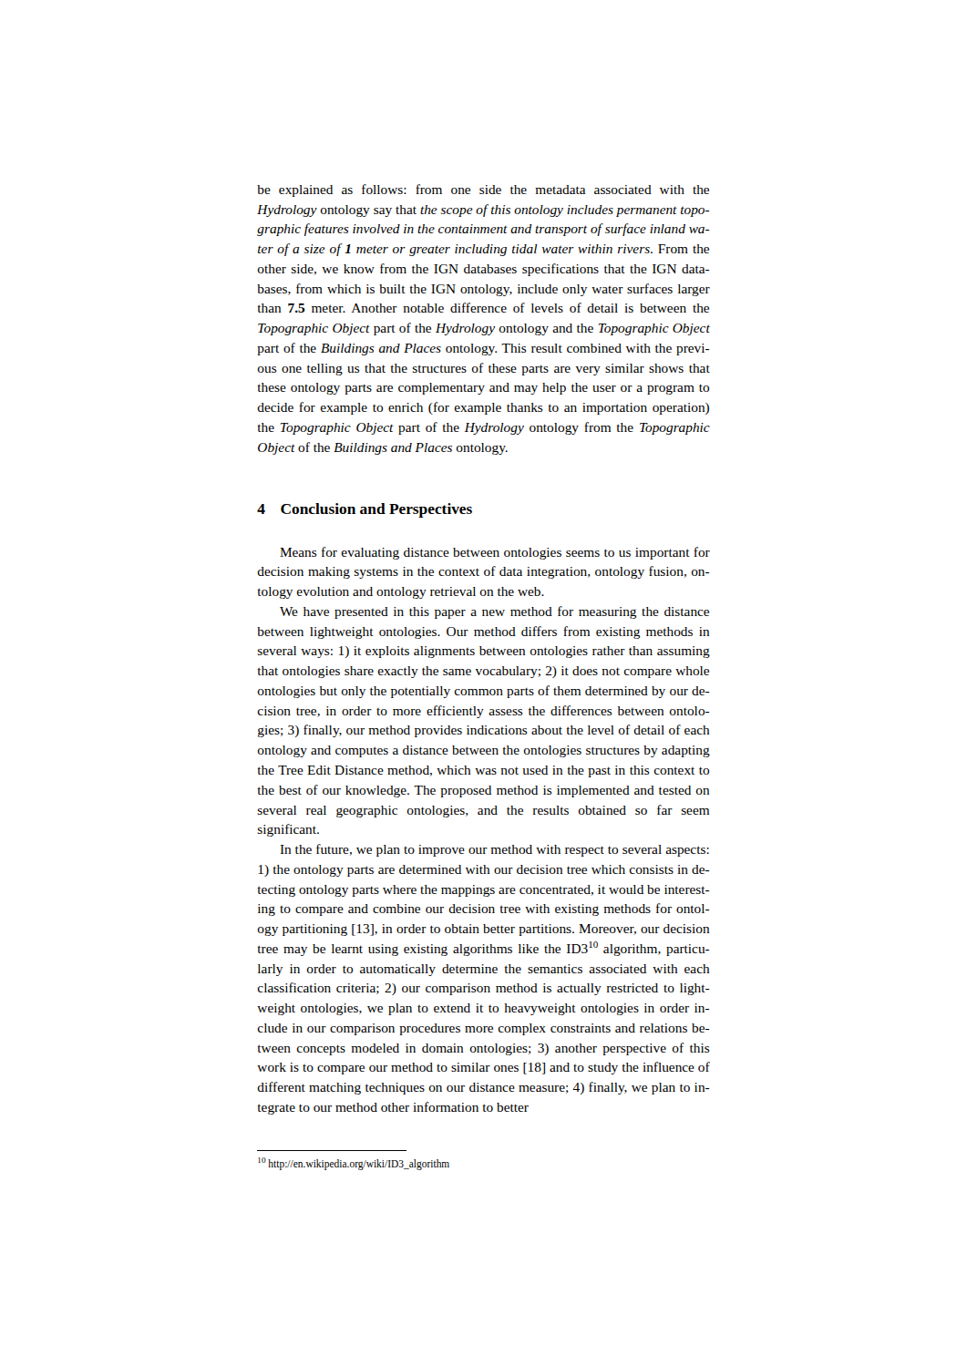be explained as follows: from one side the metadata associated with the Hydrology ontology say that the scope of this ontology includes permanent topographic features involved in the containment and transport of surface inland water of a size of 1 meter or greater including tidal water within rivers. From the other side, we know from the IGN databases specifications that the IGN databases, from which is built the IGN ontology, include only water surfaces larger than 7.5 meter. Another notable difference of levels of detail is between the Topographic Object part of the Hydrology ontology and the Topographic Object part of the Buildings and Places ontology. This result combined with the previous one telling us that the structures of these parts are very similar shows that these ontology parts are complementary and may help the user or a program to decide for example to enrich (for example thanks to an importation operation) the Topographic Object part of the Hydrology ontology from the Topographic Object of the Buildings and Places ontology.
4 Conclusion and Perspectives
Means for evaluating distance between ontologies seems to us important for decision making systems in the context of data integration, ontology fusion, ontology evolution and ontology retrieval on the web.
We have presented in this paper a new method for measuring the distance between lightweight ontologies. Our method differs from existing methods in several ways: 1) it exploits alignments between ontologies rather than assuming that ontologies share exactly the same vocabulary; 2) it does not compare whole ontologies but only the potentially common parts of them determined by our decision tree, in order to more efficiently assess the differences between ontologies; 3) finally, our method provides indications about the level of detail of each ontology and computes a distance between the ontologies structures by adapting the Tree Edit Distance method, which was not used in the past in this context to the best of our knowledge. The proposed method is implemented and tested on several real geographic ontologies, and the results obtained so far seem significant.
In the future, we plan to improve our method with respect to several aspects: 1) the ontology parts are determined with our decision tree which consists in detecting ontology parts where the mappings are concentrated, it would be interesting to compare and combine our decision tree with existing methods for ontology partitioning [13], in order to obtain better partitions. Moreover, our decision tree may be learnt using existing algorithms like the ID310 algorithm, particularly in order to automatically determine the semantics associated with each classification criteria; 2) our comparison method is actually restricted to lightweight ontologies, we plan to extend it to heavyweight ontologies in order include in our comparison procedures more complex constraints and relations between concepts modeled in domain ontologies; 3) another perspective of this work is to compare our method to similar ones [18] and to study the influence of different matching techniques on our distance measure; 4) finally, we plan to integrate to our method other information to better
10 http://en.wikipedia.org/wiki/ID3_algorithm